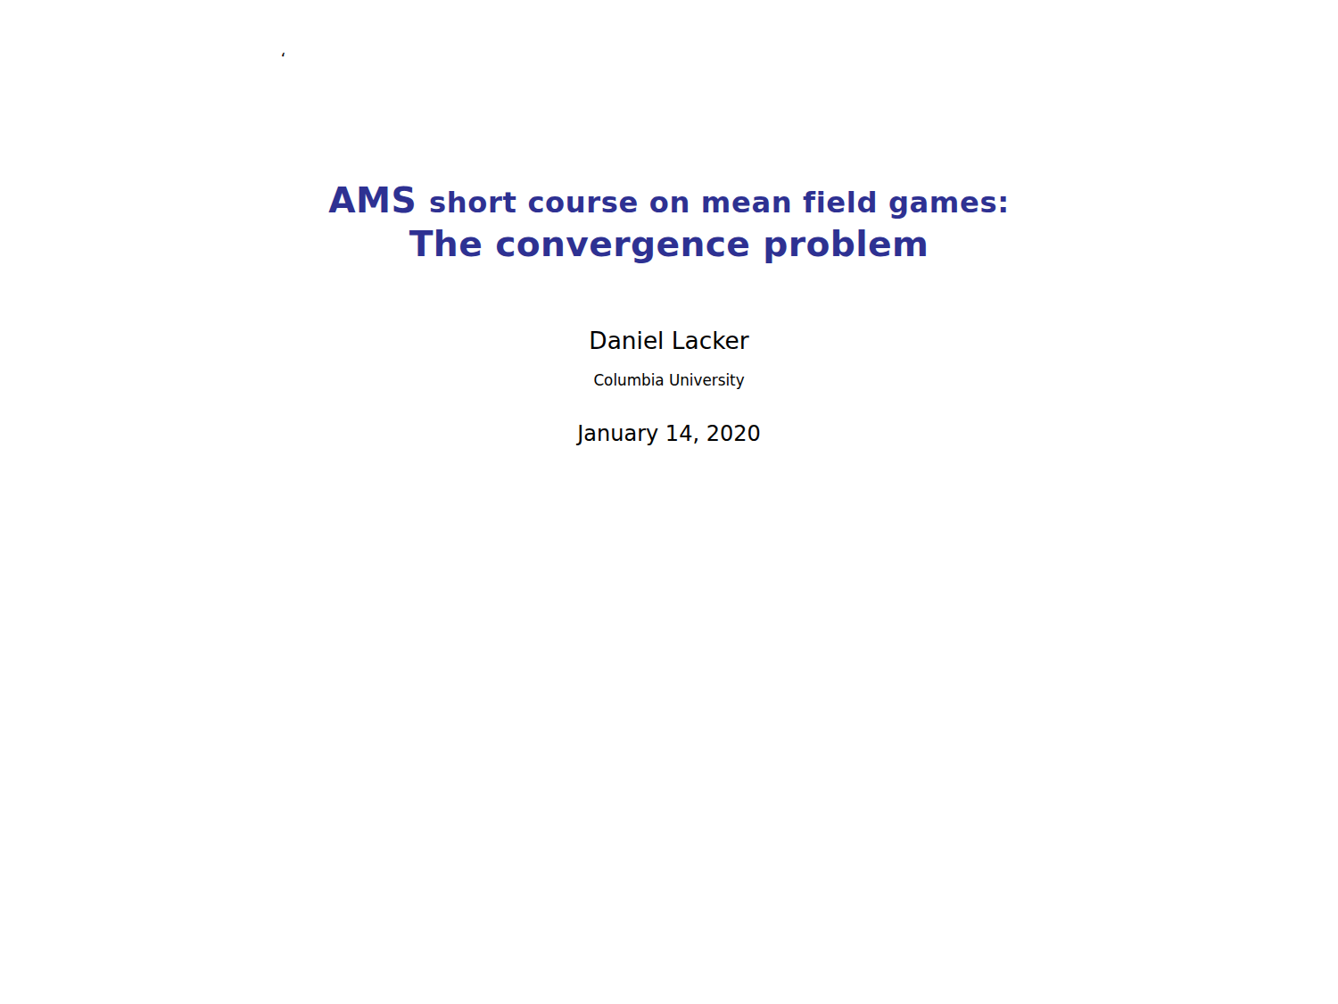‘
AMS short course on mean field games:
The convergence problem
Daniel Lacker
Columbia University
January 14, 2020